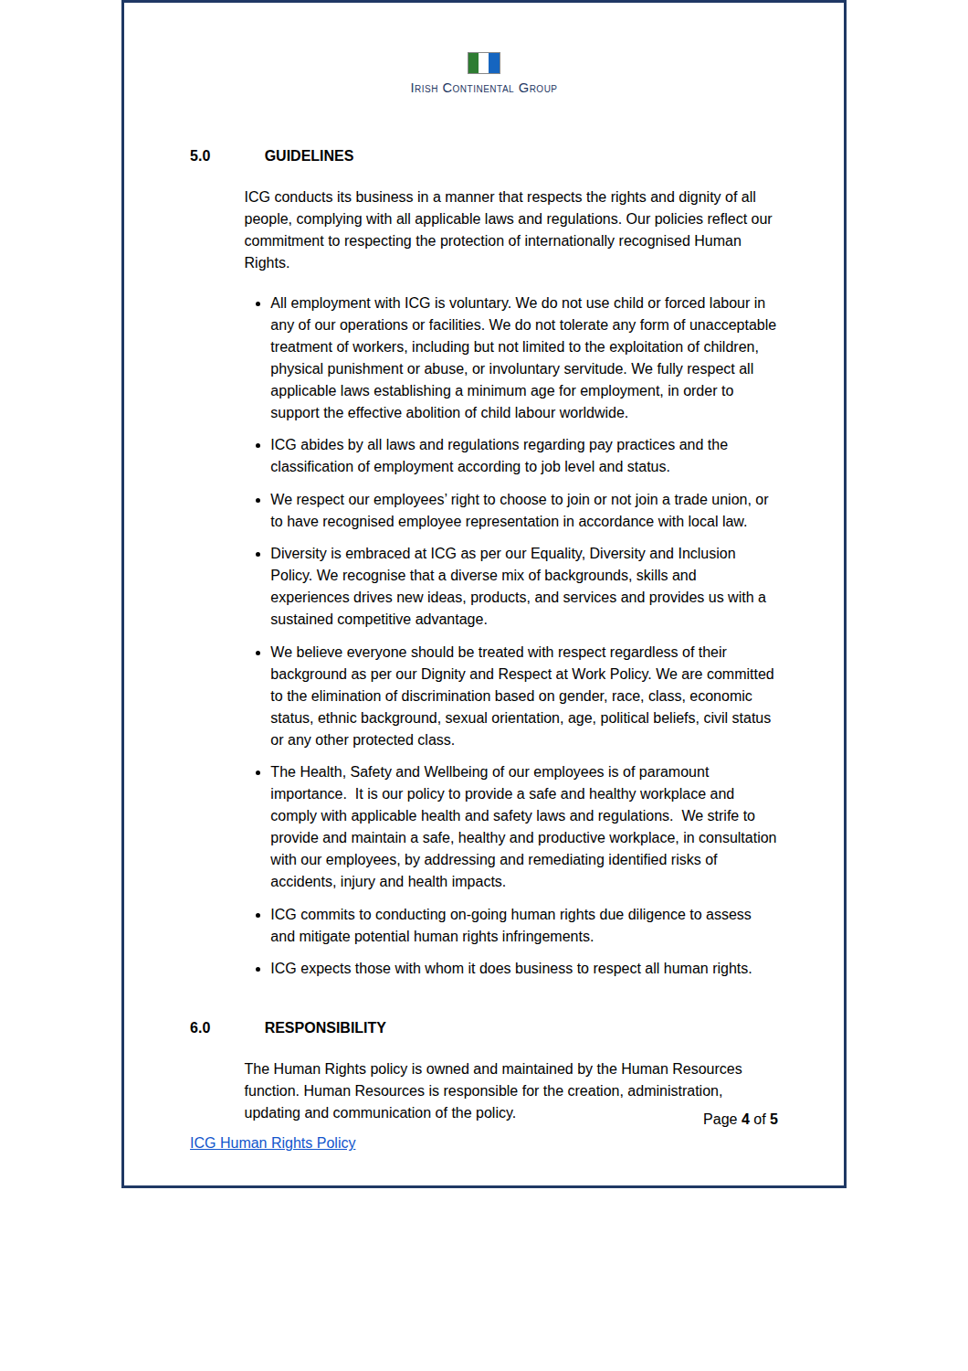Irish Continental Group
5.0 GUIDELINES
ICG conducts its business in a manner that respects the rights and dignity of all people, complying with all applicable laws and regulations. Our policies reflect our commitment to respecting the protection of internationally recognised Human Rights.
All employment with ICG is voluntary. We do not use child or forced labour in any of our operations or facilities. We do not tolerate any form of unacceptable treatment of workers, including but not limited to the exploitation of children, physical punishment or abuse, or involuntary servitude. We fully respect all applicable laws establishing a minimum age for employment, in order to support the effective abolition of child labour worldwide.
ICG abides by all laws and regulations regarding pay practices and the classification of employment according to job level and status.
We respect our employees’ right to choose to join or not join a trade union, or to have recognised employee representation in accordance with local law.
Diversity is embraced at ICG as per our Equality, Diversity and Inclusion Policy. We recognise that a diverse mix of backgrounds, skills and experiences drives new ideas, products, and services and provides us with a sustained competitive advantage.
We believe everyone should be treated with respect regardless of their background as per our Dignity and Respect at Work Policy. We are committed to the elimination of discrimination based on gender, race, class, economic status, ethnic background, sexual orientation, age, political beliefs, civil status or any other protected class.
The Health, Safety and Wellbeing of our employees is of paramount importance. It is our policy to provide a safe and healthy workplace and comply with applicable health and safety laws and regulations. We strife to provide and maintain a safe, healthy and productive workplace, in consultation with our employees, by addressing and remediating identified risks of accidents, injury and health impacts.
ICG commits to conducting on-going human rights due diligence to assess and mitigate potential human rights infringements.
ICG expects those with whom it does business to respect all human rights.
6.0 RESPONSIBILITY
The Human Rights policy is owned and maintained by the Human Resources function. Human Resources is responsible for the creation, administration, updating and communication of the policy.
Page 4 of 5
ICG Human Rights Policy